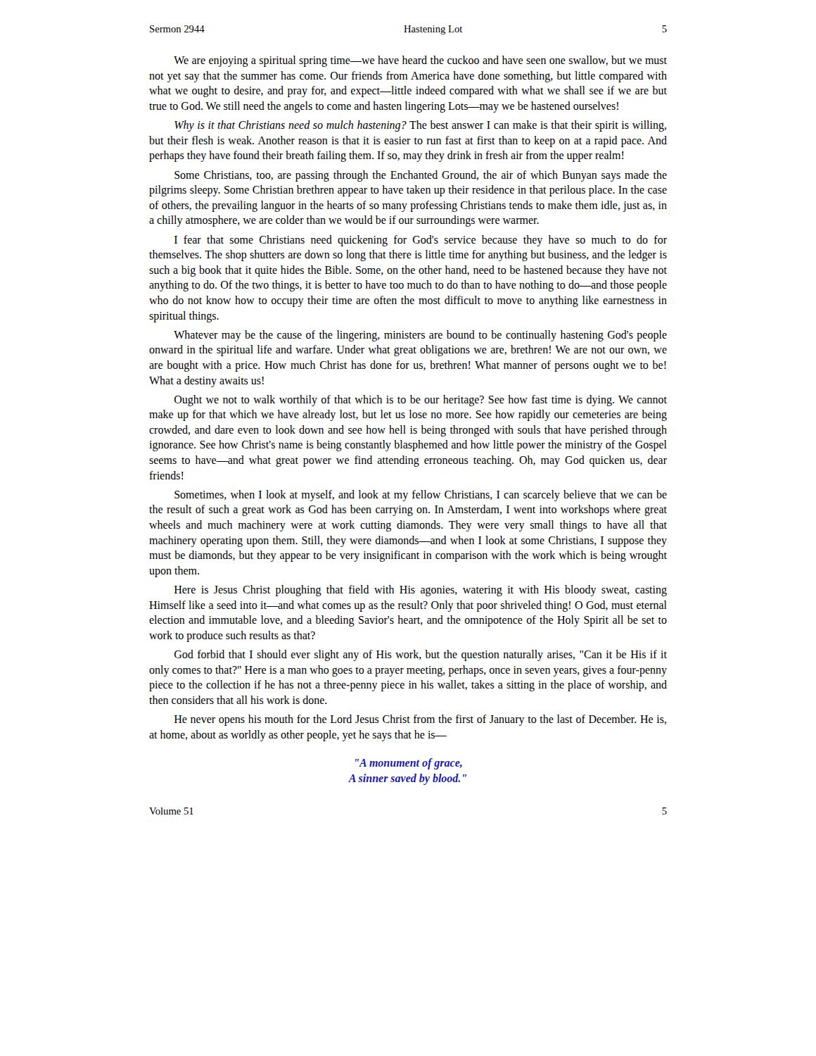Sermon 2944 Hastening Lot 5
We are enjoying a spiritual spring time—we have heard the cuckoo and have seen one swallow, but we must not yet say that the summer has come. Our friends from America have done something, but little compared with what we ought to desire, and pray for, and expect—little indeed compared with what we shall see if we are but true to God. We still need the angels to come and hasten lingering Lots—may we be hastened ourselves!
Why is it that Christians need so mulch hastening? The best answer I can make is that their spirit is willing, but their flesh is weak. Another reason is that it is easier to run fast at first than to keep on at a rapid pace. And perhaps they have found their breath failing them. If so, may they drink in fresh air from the upper realm!
Some Christians, too, are passing through the Enchanted Ground, the air of which Bunyan says made the pilgrims sleepy. Some Christian brethren appear to have taken up their residence in that perilous place. In the case of others, the prevailing languor in the hearts of so many professing Christians tends to make them idle, just as, in a chilly atmosphere, we are colder than we would be if our surroundings were warmer.
I fear that some Christians need quickening for God's service because they have so much to do for themselves. The shop shutters are down so long that there is little time for anything but business, and the ledger is such a big book that it quite hides the Bible. Some, on the other hand, need to be hastened because they have not anything to do. Of the two things, it is better to have too much to do than to have nothing to do—and those people who do not know how to occupy their time are often the most difficult to move to anything like earnestness in spiritual things.
Whatever may be the cause of the lingering, ministers are bound to be continually hastening God's people onward in the spiritual life and warfare. Under what great obligations we are, brethren! We are not our own, we are bought with a price. How much Christ has done for us, brethren! What manner of persons ought we to be! What a destiny awaits us!
Ought we not to walk worthily of that which is to be our heritage? See how fast time is dying. We cannot make up for that which we have already lost, but let us lose no more. See how rapidly our cemeteries are being crowded, and dare even to look down and see how hell is being thronged with souls that have perished through ignorance. See how Christ's name is being constantly blasphemed and how little power the ministry of the Gospel seems to have—and what great power we find attending erroneous teaching. Oh, may God quicken us, dear friends!
Sometimes, when I look at myself, and look at my fellow Christians, I can scarcely believe that we can be the result of such a great work as God has been carrying on. In Amsterdam, I went into workshops where great wheels and much machinery were at work cutting diamonds. They were very small things to have all that machinery operating upon them. Still, they were diamonds—and when I look at some Christians, I suppose they must be diamonds, but they appear to be very insignificant in comparison with the work which is being wrought upon them.
Here is Jesus Christ ploughing that field with His agonies, watering it with His bloody sweat, casting Himself like a seed into it—and what comes up as the result? Only that poor shriveled thing! O God, must eternal election and immutable love, and a bleeding Savior's heart, and the omnipotence of the Holy Spirit all be set to work to produce such results as that?
God forbid that I should ever slight any of His work, but the question naturally arises, "Can it be His if it only comes to that?" Here is a man who goes to a prayer meeting, perhaps, once in seven years, gives a four-penny piece to the collection if he has not a three-penny piece in his wallet, takes a sitting in the place of worship, and then considers that all his work is done.
He never opens his mouth for the Lord Jesus Christ from the first of January to the last of December. He is, at home, about as worldly as other people, yet he says that he is—
"A monument of grace,
A sinner saved by blood."
Volume 51 5